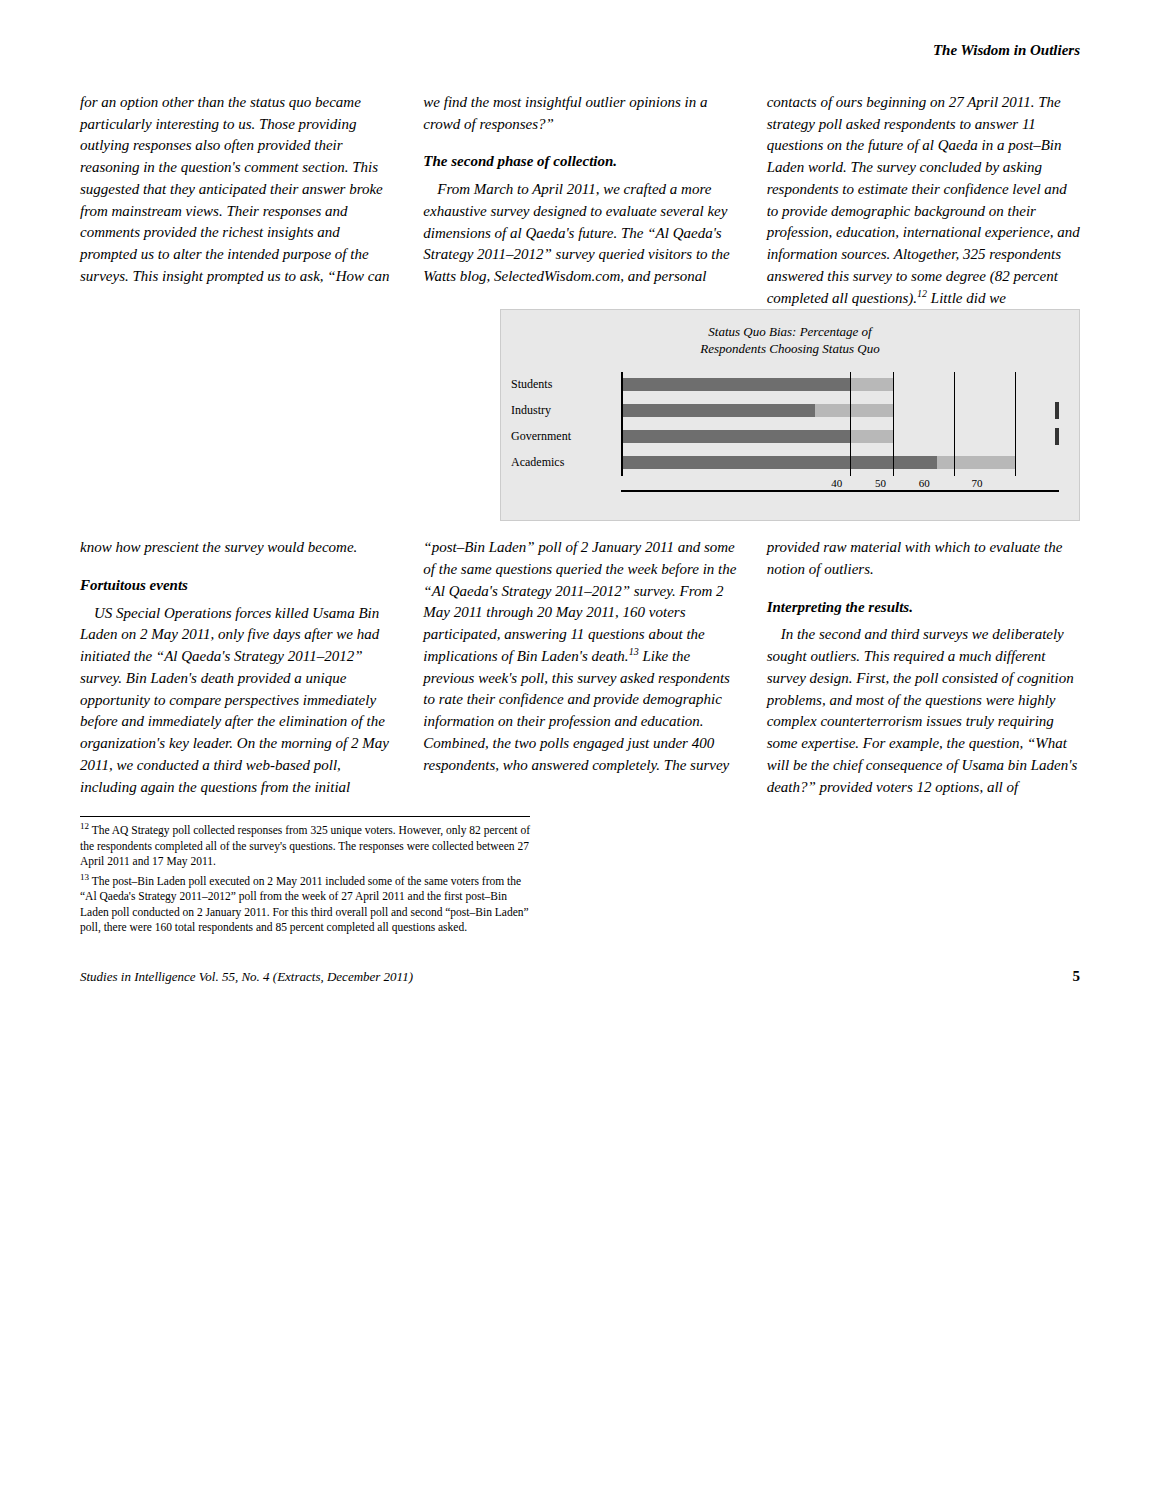The Wisdom in Outliers
for an option other than the status quo became particularly interesting to us. Those providing outlying responses also often provided their reasoning in the question's comment section. This suggested that they anticipated their answer broke from mainstream views. Their responses and comments provided the richest insights and prompted us to alter the intended purpose of the surveys. This insight prompted us to ask, “How can we find the most insightful outlier opinions in a crowd of responses?”
The second phase of collection.
From March to April 2011, we crafted a more exhaustive survey designed to evaluate several key dimensions of al Qaeda's future. The “Al Qaeda's Strategy 2011–2012” survey queried visitors to the Watts blog, SelectedWisdom.com, and personal contacts of ours beginning on 27 April 2011. The strategy poll asked respondents to answer 11 questions on the future of al Qaeda in a post–Bin Laden world. The survey concluded by asking respondents to estimate their confidence level and to provide demographic background on their profession, education, international experience, and information sources. Altogether, 325 respondents answered this survey to some degree (82 percent completed all questions).12 Little did we
Status Quo Bias: Percentage of
Respondents Choosing Status Quo
Students
Industry
Government
Academics
40 50 60 70
know how prescient the survey would become.
Fortuitous events
US Special Operations forces killed Usama Bin Laden on 2 May 2011, only five days after we had initiated the “Al Qaeda's Strategy 2011–2012” survey. Bin Laden's death provided a unique opportunity to compare perspectives immediately before and immediately after the elimination of the organization's key leader. On the morning of 2 May 2011, we conducted a third web-based poll, including again the questions from the initial “post–Bin Laden” poll of 2 January 2011 and some of the same questions queried the week before in the “Al Qaeda's Strategy 2011–2012” survey. From 2 May 2011 through 20 May 2011, 160 voters participated, answering 11 questions about the implications of Bin Laden's death.13 Like the previous week's poll, this survey asked respondents to rate their confidence and provide demographic information on their profession and education. Combined, the two polls engaged just under 400 respondents, who answered completely. The survey provided raw material with which to evaluate the notion of outliers.
Interpreting the results.
In the second and third surveys we deliberately sought outliers. This required a much different survey design. First, the poll consisted of cognition problems, and most of the questions were highly complex counterterrorism issues truly requiring some expertise. For example, the question, “What will be the chief consequence of Usama bin Laden's death?” provided voters 12 options, all of
12 The AQ Strategy poll collected responses from 325 unique voters. However, only 82 percent of the respondents completed all of the survey's questions. The responses were collected between 27 April 2011 and 17 May 2011.
13 The post–Bin Laden poll executed on 2 May 2011 included some of the same voters from the “Al Qaeda's Strategy 2011–2012” poll from the week of 27 April 2011 and the first post–Bin Laden poll conducted on 2 January 2011. For this third overall poll and second “post–Bin Laden” poll, there were 160 total respondents and 85 percent completed all questions asked.
Studies in Intelligence Vol. 55, No. 4 (Extracts, December 2011)
5